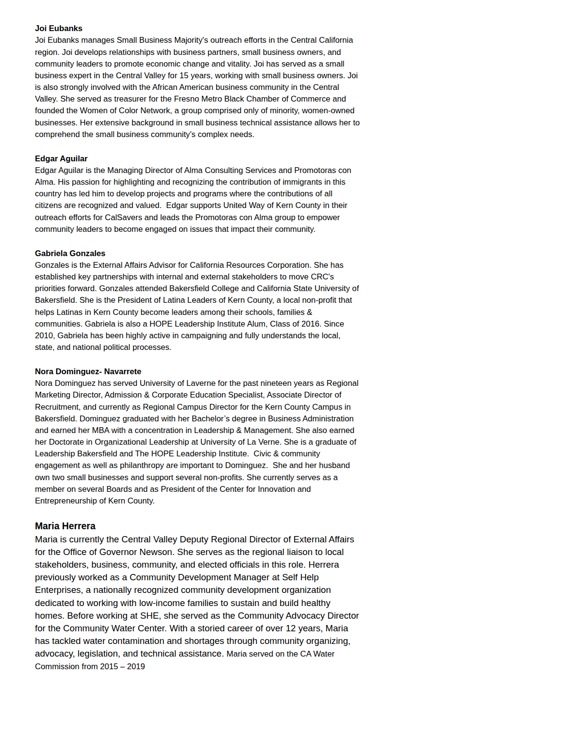Joi Eubanks
Joi Eubanks manages Small Business Majority's outreach efforts in the Central California region. Joi develops relationships with business partners, small business owners, and community leaders to promote economic change and vitality. Joi has served as a small business expert in the Central Valley for 15 years, working with small business owners. Joi is also strongly involved with the African American business community in the Central Valley. She served as treasurer for the Fresno Metro Black Chamber of Commerce and founded the Women of Color Network, a group comprised only of minority, women-owned businesses. Her extensive background in small business technical assistance allows her to comprehend the small business community's complex needs.
Edgar Aguilar
Edgar Aguilar is the Managing Director of Alma Consulting Services and Promotoras con Alma. His passion for highlighting and recognizing the contribution of immigrants in this country has led him to develop projects and programs where the contributions of all citizens are recognized and valued. Edgar supports United Way of Kern County in their outreach efforts for CalSavers and leads the Promotoras con Alma group to empower community leaders to become engaged on issues that impact their community.
Gabriela Gonzales
Gonzales is the External Affairs Advisor for California Resources Corporation. She has established key partnerships with internal and external stakeholders to move CRC's priorities forward. Gonzales attended Bakersfield College and California State University of Bakersfield. She is the President of Latina Leaders of Kern County, a local non-profit that helps Latinas in Kern County become leaders among their schools, families & communities. Gabriela is also a HOPE Leadership Institute Alum, Class of 2016. Since 2010, Gabriela has been highly active in campaigning and fully understands the local, state, and national political processes.
Nora Dominguez- Navarrete
Nora Dominguez has served University of Laverne for the past nineteen years as Regional Marketing Director, Admission & Corporate Education Specialist, Associate Director of Recruitment, and currently as Regional Campus Director for the Kern County Campus in Bakersfield. Dominguez graduated with her Bachelor’s degree in Business Administration and earned her MBA with a concentration in Leadership & Management. She also earned her Doctorate in Organizational Leadership at University of La Verne. She is a graduate of Leadership Bakersfield and The HOPE Leadership Institute. Civic & community engagement as well as philanthropy are important to Dominguez. She and her husband own two small businesses and support several non-profits. She currently serves as a member on several Boards and as President of the Center for Innovation and Entrepreneurship of Kern County.
Maria Herrera
Maria is currently the Central Valley Deputy Regional Director of External Affairs for the Office of Governor Newson. She serves as the regional liaison to local stakeholders, business, community, and elected officials in this role. Herrera previously worked as a Community Development Manager at Self Help Enterprises, a nationally recognized community development organization dedicated to working with low-income families to sustain and build healthy homes. Before working at SHE, she served as the Community Advocacy Director for the Community Water Center. With a storied career of over 12 years, Maria has tackled water contamination and shortages through community organizing, advocacy, legislation, and technical assistance. Maria served on the CA Water Commission from 2015 – 2019